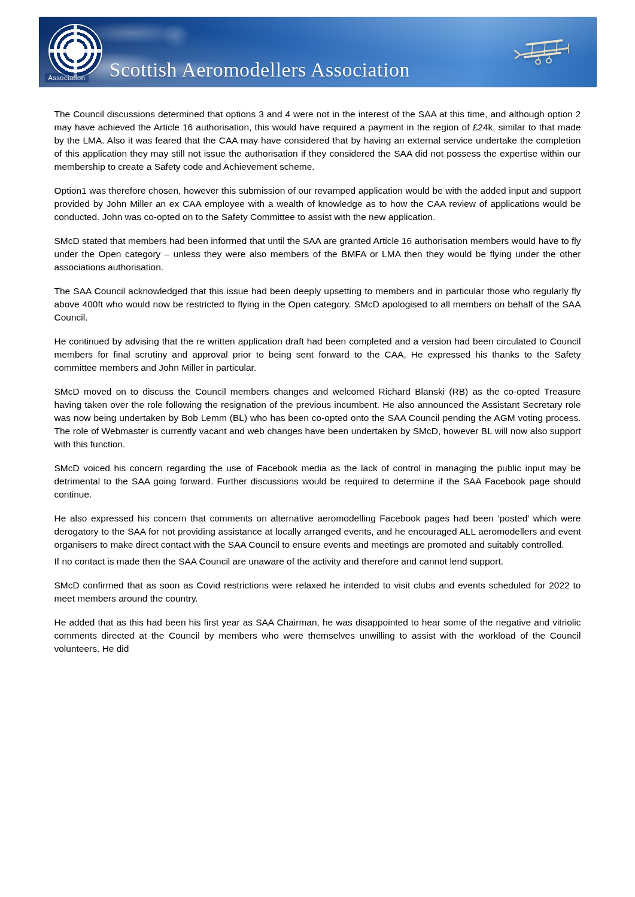Association
Scottish Aeromodellers Association
The Council discussions determined that options 3 and 4 were not in the interest of the SAA at this time, and although option 2 may have achieved the Article 16 authorisation, this would have required a payment in the region of £24k, similar to that made by the LMA. Also it was feared that the CAA may have considered that by having an external service undertake the completion of this application they may still not issue the authorisation if they considered the SAA did not possess the expertise within our membership to create a Safety code and Achievement scheme.
Option1 was therefore chosen, however this submission of our revamped application would be with the added input and support provided by John Miller an ex CAA employee with a wealth of knowledge as to how the CAA review of applications would be conducted. John was co-opted on to the Safety Committee to assist with the new application.
SMcD stated that members had been informed that until the SAA are granted Article 16 authorisation members would have to fly under the Open category – unless they were also members of the BMFA or LMA then they would be flying under the other associations authorisation.
The SAA Council acknowledged that this issue had been deeply upsetting to members and in particular those who regularly fly above 400ft who would now be restricted to flying in the Open category. SMcD apologised to all members on behalf of the SAA Council.
He continued by advising that the re written application draft had been completed and a version had been circulated to Council members for final scrutiny and approval prior to being sent forward to the CAA, He expressed his thanks to the Safety committee members and John Miller in particular.
SMcD moved on to discuss the Council members changes and welcomed Richard Blanski (RB) as the co-opted Treasure having taken over the role following the resignation of the previous incumbent. He also announced the Assistant Secretary role was now being undertaken by Bob Lemm (BL) who has been co-opted onto the SAA Council pending the AGM voting process. The role of Webmaster is currently vacant and web changes have been undertaken by SMcD, however BL will now also support with this function.
SMcD voiced his concern regarding the use of Facebook media as the lack of control in managing the public input may be detrimental to the SAA going forward. Further discussions would be required to determine if the SAA Facebook page should continue.
He also expressed his concern that comments on alternative aeromodelling Facebook pages had been ‘posted’ which were derogatory to the SAA for not providing assistance at locally arranged events, and he encouraged ALL aeromodellers and event organisers to make direct contact with the SAA Council to ensure events and meetings are promoted and suitably controlled.
If no contact is made then the SAA Council are unaware of the activity and therefore and cannot lend support.
SMcD confirmed that as soon as Covid restrictions were relaxed he intended to visit clubs and events scheduled for 2022 to meet members around the country.
He added that as this had been his first year as SAA Chairman, he was disappointed to hear some of the negative and vitriolic comments directed at the Council by members who were themselves unwilling to assist with the workload of the Council volunteers. He did